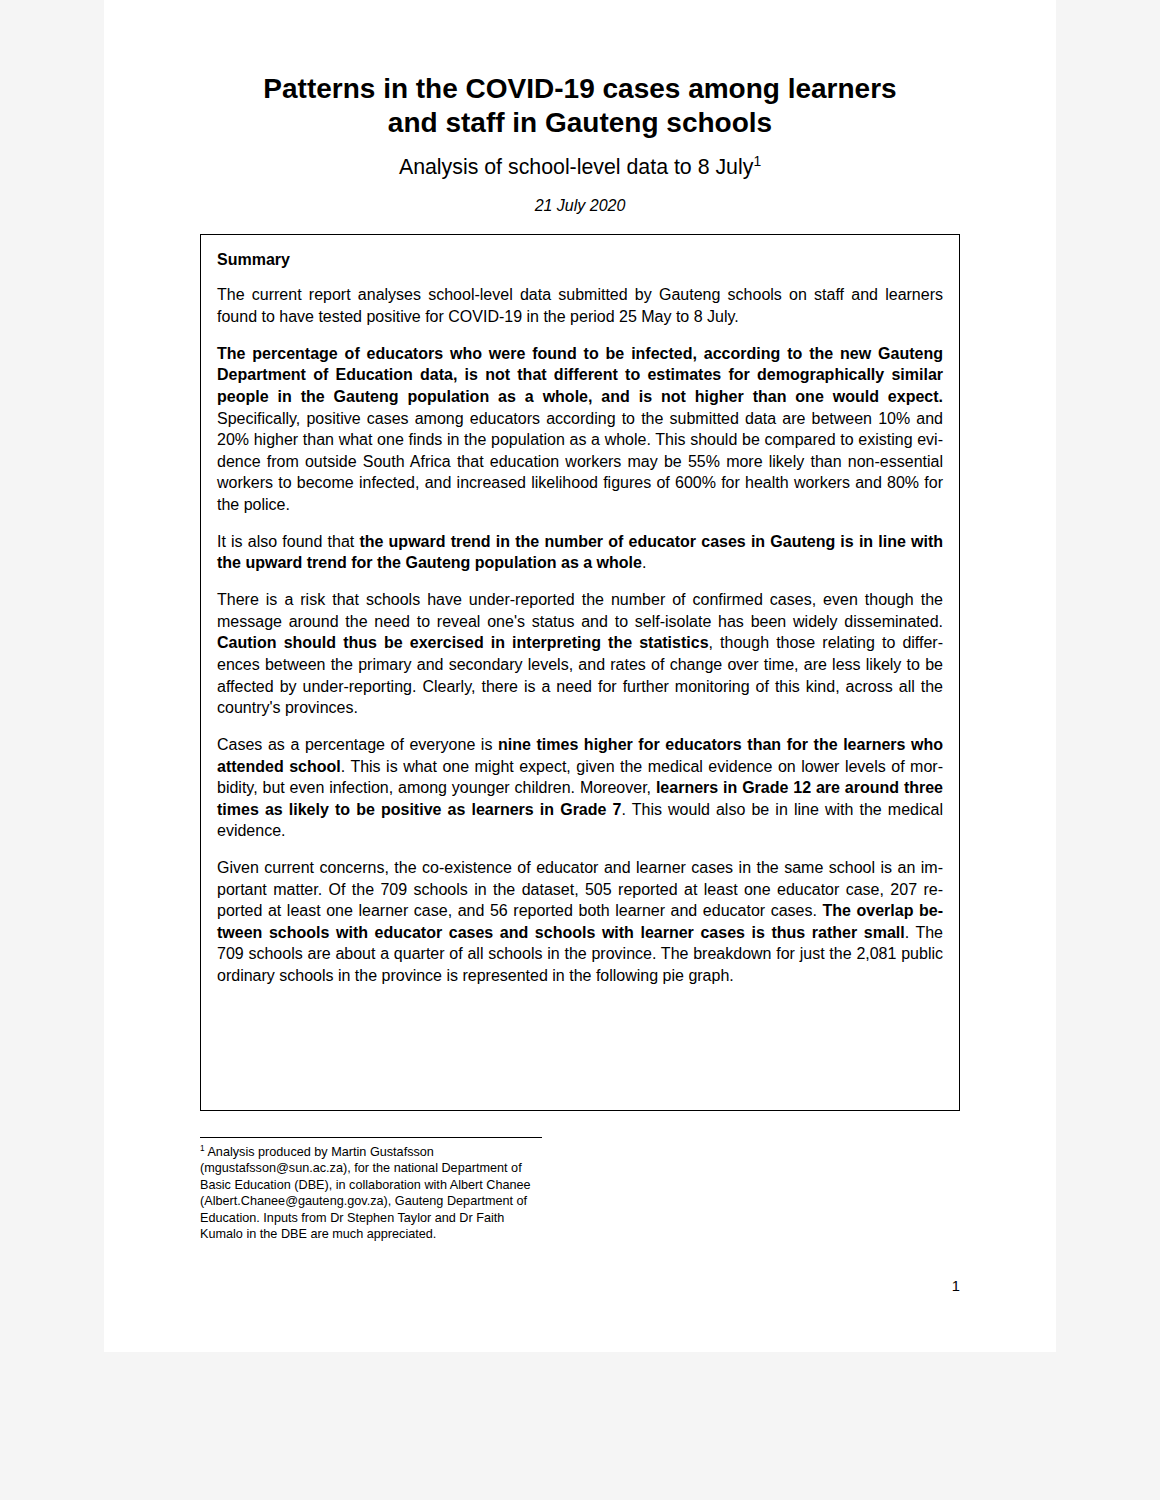Patterns in the COVID-19 cases among learners
and staff in Gauteng schools
Analysis of school-level data to 8 July1
21 July 2020
Summary
The current report analyses school-level data submitted by Gauteng schools on staff and learners found to have tested positive for COVID-19 in the period 25 May to 8 July.
The percentage of educators who were found to be infected, according to the new Gauteng Department of Education data, is not that different to estimates for demographically similar people in the Gauteng population as a whole, and is not higher than one would expect. Specifically, positive cases among educators according to the submitted data are between 10% and 20% higher than what one finds in the population as a whole. This should be compared to existing evidence from outside South Africa that education workers may be 55% more likely than non-essential workers to become infected, and increased likelihood figures of 600% for health workers and 80% for the police.
It is also found that the upward trend in the number of educator cases in Gauteng is in line with the upward trend for the Gauteng population as a whole.
There is a risk that schools have under-reported the number of confirmed cases, even though the message around the need to reveal one's status and to self-isolate has been widely disseminated. Caution should thus be exercised in interpreting the statistics, though those relating to differences between the primary and secondary levels, and rates of change over time, are less likely to be affected by under-reporting. Clearly, there is a need for further monitoring of this kind, across all the country's provinces.
Cases as a percentage of everyone is nine times higher for educators than for the learners who attended school. This is what one might expect, given the medical evidence on lower levels of morbidity, but even infection, among younger children. Moreover, learners in Grade 12 are around three times as likely to be positive as learners in Grade 7. This would also be in line with the medical evidence.
Given current concerns, the co-existence of educator and learner cases in the same school is an important matter. Of the 709 schools in the dataset, 505 reported at least one educator case, 207 reported at least one learner case, and 56 reported both learner and educator cases. The overlap between schools with educator cases and schools with learner cases is thus rather small. The 709 schools are about a quarter of all schools in the province. The breakdown for just the 2,081 public ordinary schools in the province is represented in the following pie graph.
1 Analysis produced by Martin Gustafsson (mgustafsson@sun.ac.za), for the national Department of Basic Education (DBE), in collaboration with Albert Chanee (Albert.Chanee@gauteng.gov.za), Gauteng Department of Education. Inputs from Dr Stephen Taylor and Dr Faith Kumalo in the DBE are much appreciated.
1